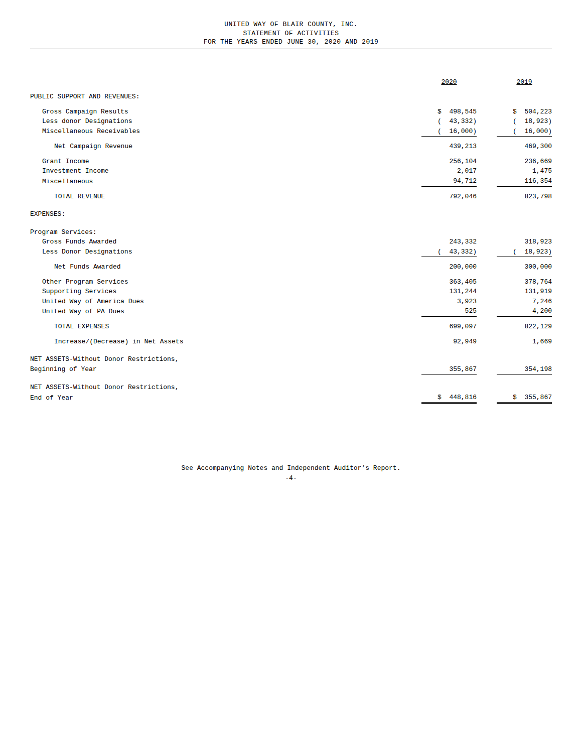UNITED WAY OF BLAIR COUNTY, INC.
STATEMENT OF ACTIVITIES
FOR THE YEARS ENDED JUNE 30, 2020 AND 2019
| | 2020 | | 2019 |
| PUBLIC SUPPORT AND REVENUES: | | | |
| Gross Campaign Results | $ 498,545 | | $ 504,223 |
| Less donor Designations | ( 43,332) | | ( 18,923) |
| Miscellaneous Receivables | ( 16,000) | | ( 16,000) |
| Net Campaign Revenue | 439,213 | | 469,300 |
| Grant Income | 256,104 | | 236,669 |
| Investment Income | 2,017 | | 1,475 |
| Miscellaneous | 94,712 | | 116,354 |
| TOTAL REVENUE | 792,046 | | 823,798 |
| EXPENSES: | | | |
| Program Services: | | | |
| Gross Funds Awarded | 243,332 | | 318,923 |
| Less Donor Designations | ( 43,332) | | ( 18,923) |
| Net Funds Awarded | 200,000 | | 300,000 |
| Other Program Services | 363,405 | | 378,764 |
| Supporting Services | 131,244 | | 131,919 |
| United Way of America Dues | 3,923 | | 7,246 |
| United Way of PA Dues | 525 | | 4,200 |
| TOTAL EXPENSES | 699,097 | | 822,129 |
| Increase/(Decrease) in Net Assets | 92,949 | | 1,669 |
| NET ASSETS-Without Donor Restrictions, | | | |
| Beginning of Year | 355,867 | | 354,198 |
| NET ASSETS-Without Donor Restrictions, | | | |
| End of Year | $ 448,816 | | $ 355,867 |
See Accompanying Notes and Independent Auditor’s Report.
-4-